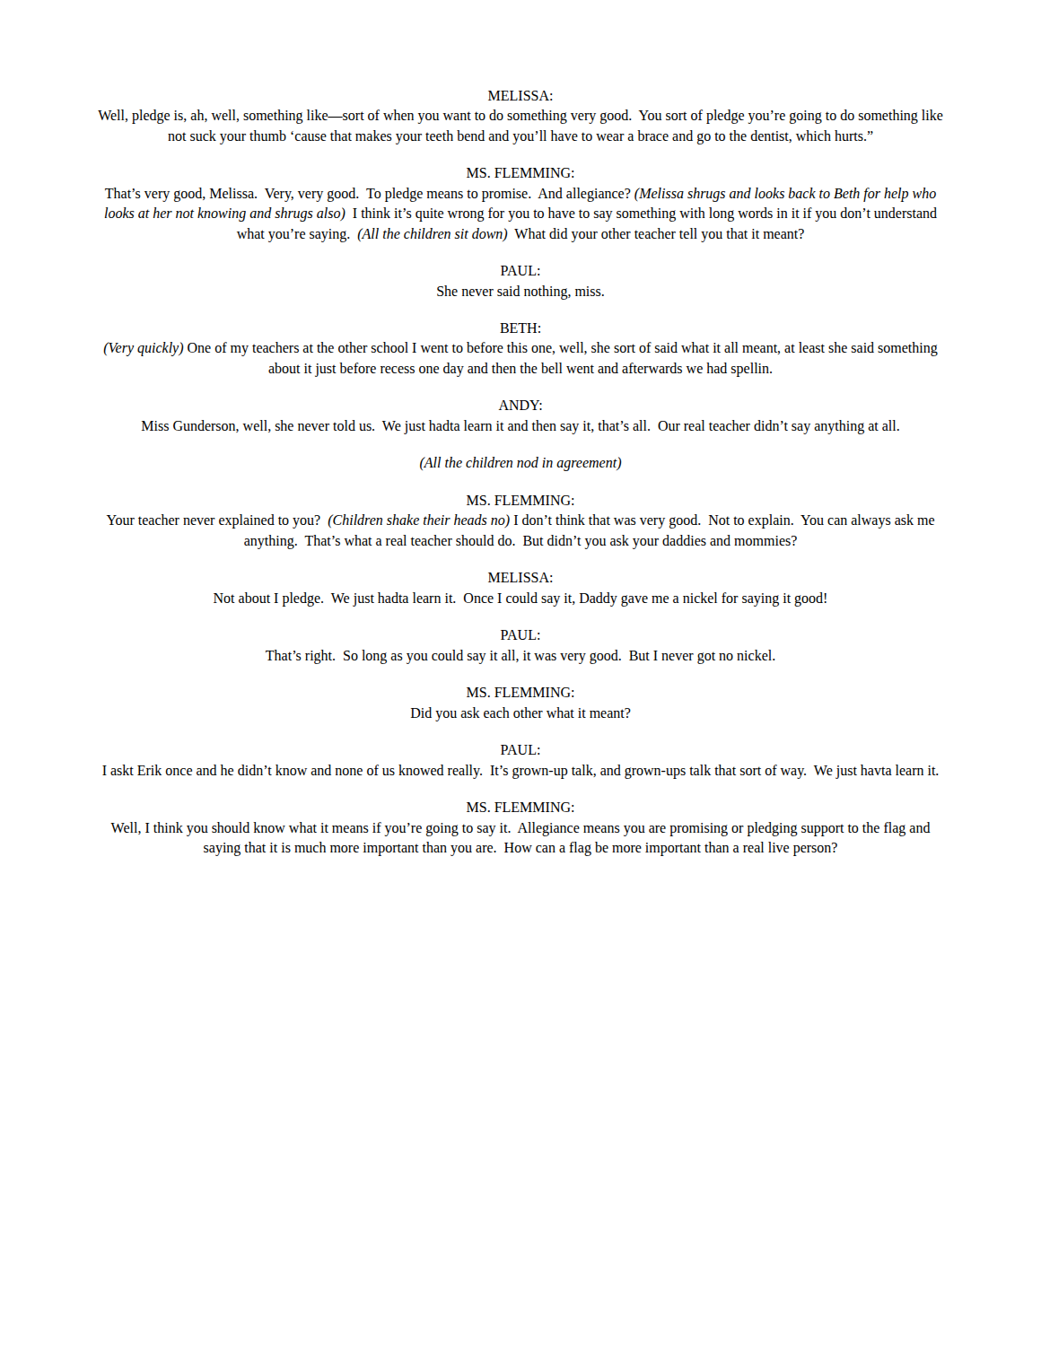MELISSA:
Well, pledge is, ah, well, something like—sort of when you want to do something very good. You sort of pledge you’re going to do something like not suck your thumb ‘cause that makes your teeth bend and you’ll have to wear a brace and go to the dentist, which hurts.”
MS. FLEMMING:
That’s very good, Melissa. Very, very good. To pledge means to promise. And allegiance? (Melissa shrugs and looks back to Beth for help who looks at her not knowing and shrugs also) I think it’s quite wrong for you to have to say something with long words in it if you don’t understand what you’re saying. (All the children sit down) What did your other teacher tell you that it meant?
PAUL:
She never said nothing, miss.
BETH:
(Very quickly) One of my teachers at the other school I went to before this one, well, she sort of said what it all meant, at least she said something about it just before recess one day and then the bell went and afterwards we had spellin.
ANDY:
Miss Gunderson, well, she never told us. We just hadta learn it and then say it, that’s all. Our real teacher didn’t say anything at all.
(All the children nod in agreement)
MS. FLEMMING:
Your teacher never explained to you? (Children shake their heads no) I don’t think that was very good. Not to explain. You can always ask me anything. That’s what a real teacher should do. But didn’t you ask your daddies and mommies?
MELISSA:
Not about I pledge. We just hadta learn it. Once I could say it, Daddy gave me a nickel for saying it good!
PAUL:
That’s right. So long as you could say it all, it was very good. But I never got no nickel.
MS. FLEMMING:
Did you ask each other what it meant?
PAUL:
I askt Erik once and he didn’t know and none of us knowed really. It’s grown-up talk, and grown-ups talk that sort of way. We just havta learn it.
MS. FLEMMING:
Well, I think you should know what it means if you’re going to say it. Allegiance means you are promising or pledging support to the flag and saying that it is much more important than you are. How can a flag be more important than a real live person?